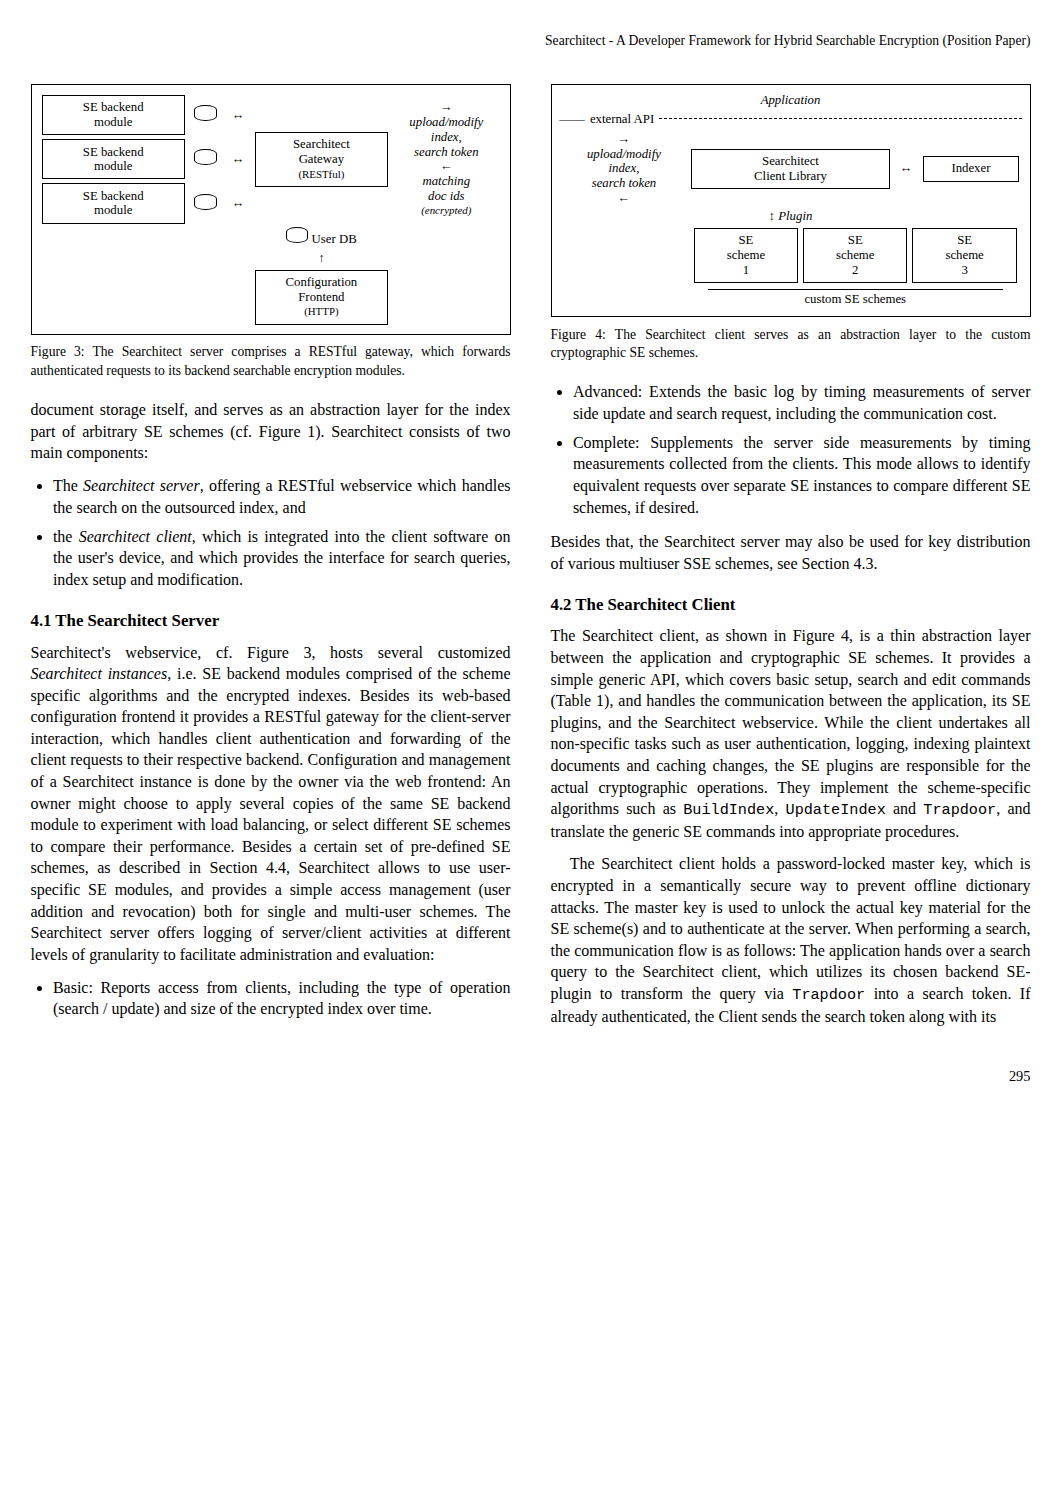Searchitect - A Developer Framework for Hybrid Searchable Encryption (Position Paper)
| SE backend module | | ↔ | Searchitect Gateway (RESTful) | → upload/modify index, search token ← matching doc ids (encrypted) |
| SE backend module | | ↔ |
| SE backend module | | ↔ |
| | User DB | |
| | ↑ | |
| | Configuration Frontend (HTTP) | |
Figure 3: The Searchitect server comprises a RESTful gateway, which forwards authenticated requests to its backend searchable encryption modules.
document storage itself, and serves as an abstraction layer for the index part of arbitrary SE schemes (cf. Figure 1). Searchitect consists of two main components:
The Searchitect server, offering a RESTful webservice which handles the search on the outsourced index, and
the Searchitect client, which is integrated into the client software on the user's device, and which provides the interface for search queries, index setup and modification.
4.1 The Searchitect Server
Searchitect's webservice, cf. Figure 3, hosts several customized Searchitect instances, i.e. SE backend modules comprised of the scheme specific algorithms and the encrypted indexes. Besides its web-based configuration frontend it provides a RESTful gateway for the client-server interaction, which handles client authentication and forwarding of the client requests to their respective backend. Configuration and management of a Searchitect instance is done by the owner via the web frontend: An owner might choose to apply several copies of the same SE backend module to experiment with load balancing, or select different SE schemes to compare their performance. Besides a certain set of pre-defined SE schemes, as described in Section 4.4, Searchitect allows to use user-specific SE modules, and provides a simple access management (user addition and revocation) both for single and multi-user schemes. The Searchitect server offers logging of server/client activities at different levels of granularity to facilitate administration and evaluation:
Basic: Reports access from clients, including the type of operation (search / update) and size of the encrypted index over time.
Application
——
external API
| → upload/modify index, search token ← | Searchitect Client Library | ↔ | Indexer |
| | ↕ Plugin | |
| | / SE scheme 1 / SE scheme 2 / SE scheme 3 / |
| | custom SE schemes |
Figure 4: The Searchitect client serves as an abstraction layer to the custom cryptographic SE schemes.
Advanced: Extends the basic log by timing measurements of server side update and search request, including the communication cost.
Complete: Supplements the server side measurements by timing measurements collected from the clients. This mode allows to identify equivalent requests over separate SE instances to compare different SE schemes, if desired.
Besides that, the Searchitect server may also be used for key distribution of various multiuser SSE schemes, see Section 4.3.
4.2 The Searchitect Client
The Searchitect client, as shown in Figure 4, is a thin abstraction layer between the application and cryptographic SE schemes. It provides a simple generic API, which covers basic setup, search and edit commands (Table 1), and handles the communication between the application, its SE plugins, and the Searchitect webservice. While the client undertakes all non-specific tasks such as user authentication, logging, indexing plaintext documents and caching changes, the SE plugins are responsible for the actual cryptographic operations. They implement the scheme-specific algorithms such as BuildIndex, UpdateIndex and Trapdoor, and translate the generic SE commands into appropriate procedures.
The Searchitect client holds a password-locked master key, which is encrypted in a semantically secure way to prevent offline dictionary attacks. The master key is used to unlock the actual key material for the SE scheme(s) and to authenticate at the server. When performing a search, the communication flow is as follows: The application hands over a search query to the Searchitect client, which utilizes its chosen backend SE-plugin to transform the query via Trapdoor into a search token. If already authenticated, the Client sends the search token along with its
295